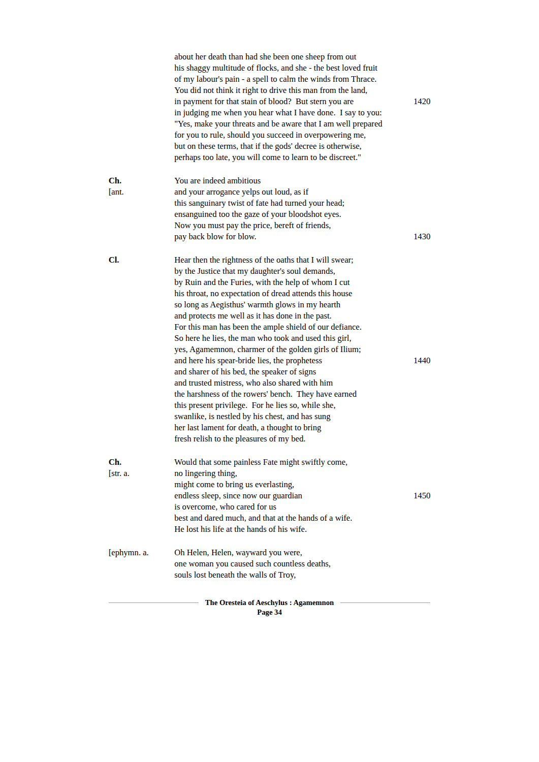about her death than had she been one sheep from out
his shaggy multitude of flocks, and she - the best loved fruit
of my labour's pain - a spell to calm the winds from Thrace.
You did not think it right to drive this man from the land,
in payment for that stain of blood? But stern you are
in judging me when you hear what I have done. I say to you:
"Yes, make your threats and be aware that I am well prepared
for you to rule, should you succeed in overpowering me,
but on these terms, that if the gods' decree is otherwise,
perhaps too late, you will come to learn to be discreet."
0000
0000
0000
0000
1420
0000
0000
0000
0000
0000
Ch. [ant.
You are indeed ambitious
and your arrogance yelps out loud, as if
this sanguinary twist of fate had turned your head;
ensanguined too the gaze of your bloodshot eyes.
Now you must pay the price, bereft of friends,
pay back blow for blow.
0000
0000
0000
0000
0000
1430
Cl.
Hear then the rightness of the oaths that I will swear;
by the Justice that my daughter's soul demands,
by Ruin and the Furies, with the help of whom I cut
his throat, no expectation of dread attends this house
so long as Aegisthus' warmth glows in my hearth
and protects me well as it has done in the past.
For this man has been the ample shield of our defiance.
So here he lies, the man who took and used this girl,
yes, Agamemnon, charmer of the golden girls of Ilium;
and here his spear-bride lies, the prophetess
and sharer of his bed, the speaker of signs
and trusted mistress, who also shared with him
the harshness of the rowers' bench. They have earned
this present privilege. For he lies so, while she,
swanlike, is nestled by his chest, and has sung
her last lament for death, a thought to bring
fresh relish to the pleasures of my bed.
0000
0000
0000
0000
0000
0000
0000
0000
0000
1440
0000
0000
0000
0000
0000
0000
0000
Ch. [str. a.
Would that some painless Fate might swiftly come,
no lingering thing,
might come to bring us everlasting,
endless sleep, since now our guardian
is overcome, who cared for us
best and dared much, and that at the hands of a wife.
He lost his life at the hands of his wife.
0000
0000
0000
1450
0000
0000
0000
[ephymn. a.
Oh Helen, Helen, wayward you were,
one woman you caused such countless deaths,
souls lost beneath the walls of Troy,
0000
0000
0000
The Oresteia of Aeschylus : Agamemnon
Page 34